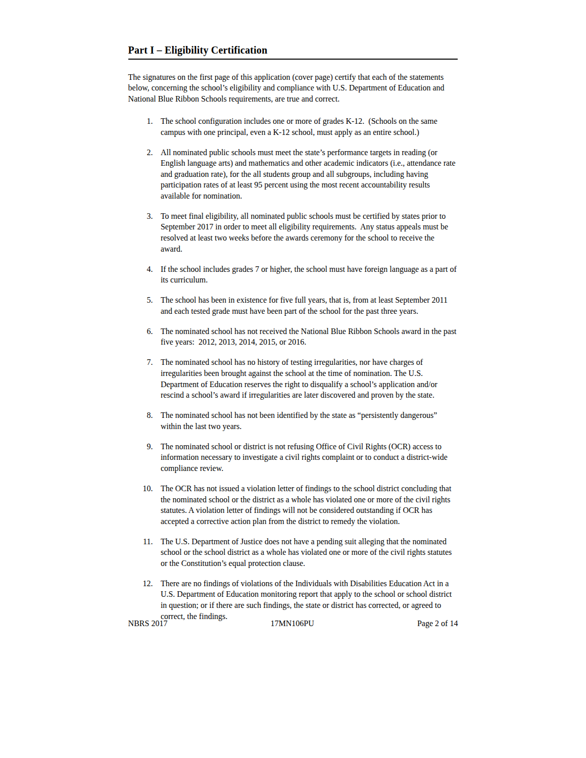Part I – Eligibility Certification
The signatures on the first page of this application (cover page) certify that each of the statements below, concerning the school’s eligibility and compliance with U.S. Department of Education and National Blue Ribbon Schools requirements, are true and correct.
The school configuration includes one or more of grades K-12. (Schools on the same campus with one principal, even a K-12 school, must apply as an entire school.)
All nominated public schools must meet the state’s performance targets in reading (or English language arts) and mathematics and other academic indicators (i.e., attendance rate and graduation rate), for the all students group and all subgroups, including having participation rates of at least 95 percent using the most recent accountability results available for nomination.
To meet final eligibility, all nominated public schools must be certified by states prior to September 2017 in order to meet all eligibility requirements. Any status appeals must be resolved at least two weeks before the awards ceremony for the school to receive the award.
If the school includes grades 7 or higher, the school must have foreign language as a part of its curriculum.
The school has been in existence for five full years, that is, from at least September 2011 and each tested grade must have been part of the school for the past three years.
The nominated school has not received the National Blue Ribbon Schools award in the past five years: 2012, 2013, 2014, 2015, or 2016.
The nominated school has no history of testing irregularities, nor have charges of irregularities been brought against the school at the time of nomination. The U.S. Department of Education reserves the right to disqualify a school’s application and/or rescind a school’s award if irregularities are later discovered and proven by the state.
The nominated school has not been identified by the state as “persistently dangerous” within the last two years.
The nominated school or district is not refusing Office of Civil Rights (OCR) access to information necessary to investigate a civil rights complaint or to conduct a district-wide compliance review.
The OCR has not issued a violation letter of findings to the school district concluding that the nominated school or the district as a whole has violated one or more of the civil rights statutes. A violation letter of findings will not be considered outstanding if OCR has accepted a corrective action plan from the district to remedy the violation.
The U.S. Department of Justice does not have a pending suit alleging that the nominated school or the school district as a whole has violated one or more of the civil rights statutes or the Constitution’s equal protection clause.
There are no findings of violations of the Individuals with Disabilities Education Act in a U.S. Department of Education monitoring report that apply to the school or school district in question; or if there are such findings, the state or district has corrected, or agreed to correct, the findings.
NBRS 2017
17MN106PU
Page 2 of 14